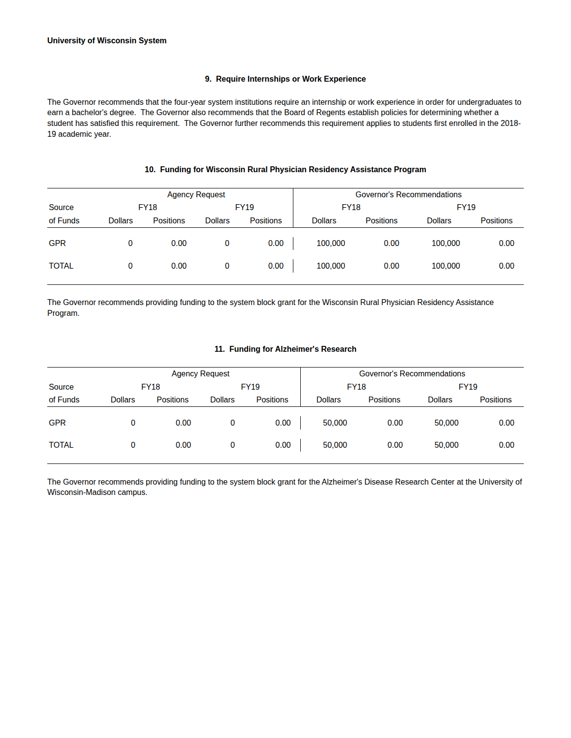University of Wisconsin System
9. Require Internships or Work Experience
The Governor recommends that the four-year system institutions require an internship or work experience in order for undergraduates to earn a bachelor's degree. The Governor also recommends that the Board of Regents establish policies for determining whether a student has satisfied this requirement. The Governor further recommends this requirement applies to students first enrolled in the 2018-19 academic year.
10. Funding for Wisconsin Rural Physician Residency Assistance Program
| | Agency Request | Governor's Recommendations |
| Source | FY18 | FY19 | FY18 | FY19 |
| of Funds | Dollars | Positions | Dollars | Positions | Dollars | Positions | Dollars | Positions |
| GPR | 0 | 0.00 | 0 | 0.00 | 100,000 | 0.00 | 100,000 | 0.00 |
| TOTAL | 0 | 0.00 | 0 | 0.00 | 100,000 | 0.00 | 100,000 | 0.00 |
The Governor recommends providing funding to the system block grant for the Wisconsin Rural Physician Residency Assistance Program.
11. Funding for Alzheimer's Research
| | Agency Request | Governor's Recommendations |
| Source | FY18 | FY19 | FY18 | FY19 |
| of Funds | Dollars | Positions | Dollars | Positions | Dollars | Positions | Dollars | Positions |
| GPR | 0 | 0.00 | 0 | 0.00 | 50,000 | 0.00 | 50,000 | 0.00 |
| TOTAL | 0 | 0.00 | 0 | 0.00 | 50,000 | 0.00 | 50,000 | 0.00 |
The Governor recommends providing funding to the system block grant for the Alzheimer's Disease Research Center at the University of Wisconsin-Madison campus.